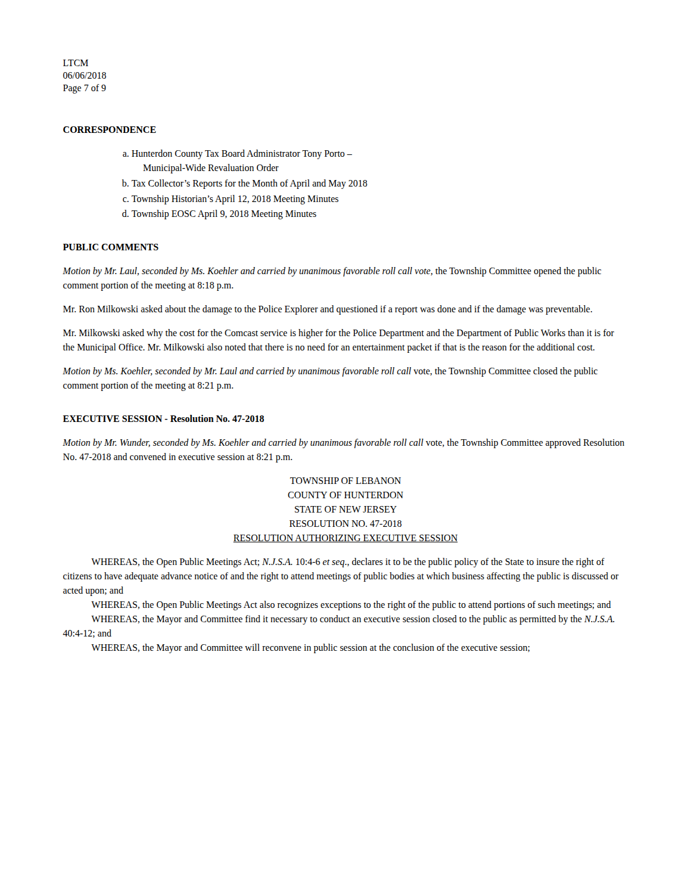LTCM
06/06/2018
Page 7 of 9
CORRESPONDENCE
Hunterdon County Tax Board Administrator Tony Porto – Municipal-Wide Revaluation Order
Tax Collector’s Reports for the Month of April and May 2018
Township Historian’s April 12, 2018 Meeting Minutes
Township EOSC April 9, 2018 Meeting Minutes
PUBLIC COMMENTS
Motion by Mr. Laul, seconded by Ms. Koehler and carried by unanimous favorable roll call vote, the Township Committee opened the public comment portion of the meeting at 8:18 p.m.
Mr. Ron Milkowski asked about the damage to the Police Explorer and questioned if a report was done and if the damage was preventable.
Mr. Milkowski asked why the cost for the Comcast service is higher for the Police Department and the Department of Public Works than it is for the Municipal Office. Mr. Milkowski also noted that there is no need for an entertainment packet if that is the reason for the additional cost.
Motion by Ms. Koehler, seconded by Mr. Laul and carried by unanimous favorable roll call vote, the Township Committee closed the public comment portion of the meeting at 8:21 p.m.
EXECUTIVE SESSION - Resolution No. 47-2018
Motion by Mr. Wunder, seconded by Ms. Koehler and carried by unanimous favorable roll call vote, the Township Committee approved Resolution No. 47-2018 and convened in executive session at 8:21 p.m.
TOWNSHIP OF LEBANON
COUNTY OF HUNTERDON
STATE OF NEW JERSEY
RESOLUTION NO. 47-2018
RESOLUTION AUTHORIZING EXECUTIVE SESSION
WHEREAS, the Open Public Meetings Act; N.J.S.A. 10:4-6 et seq., declares it to be the public policy of the State to insure the right of citizens to have adequate advance notice of and the right to attend meetings of public bodies at which business affecting the public is discussed or acted upon; and
WHEREAS, the Open Public Meetings Act also recognizes exceptions to the right of the public to attend portions of such meetings; and
WHEREAS, the Mayor and Committee find it necessary to conduct an executive session closed to the public as permitted by the N.J.S.A. 40:4-12; and
WHEREAS, the Mayor and Committee will reconvene in public session at the conclusion of the executive session;